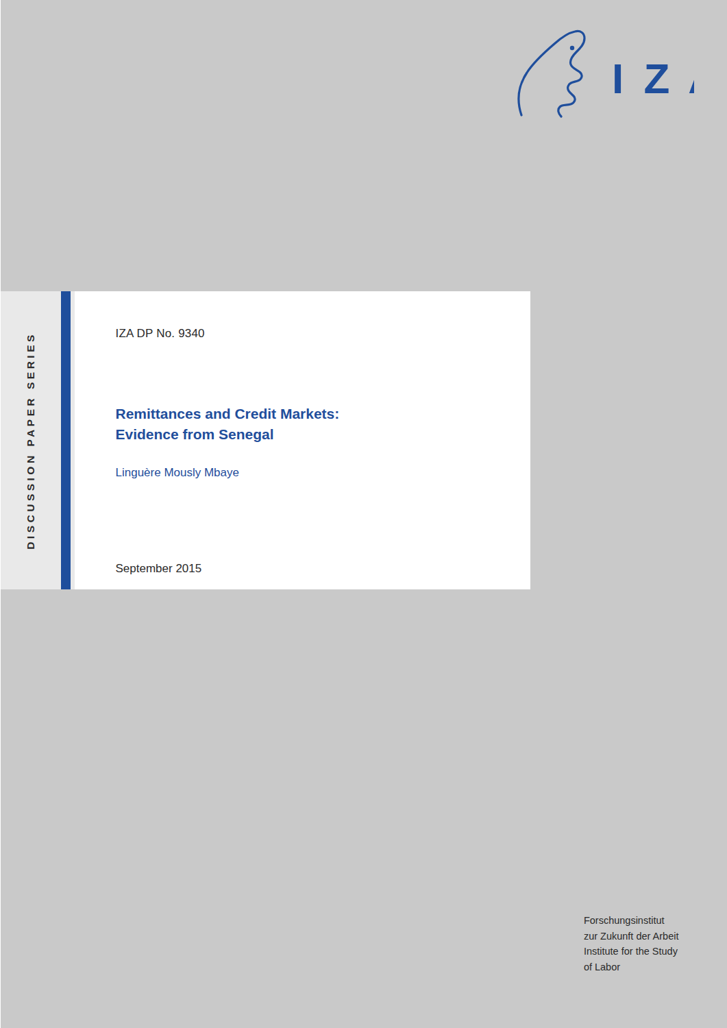I Z A
DISCUSSION PAPER SERIES
IZA DP No. 9340
Remittances and Credit Markets:
Evidence from Senegal
Linguère Mously Mbaye
September 2015
Forschungsinstitut
zur Zukunft der Arbeit
Institute for the Study
of Labor